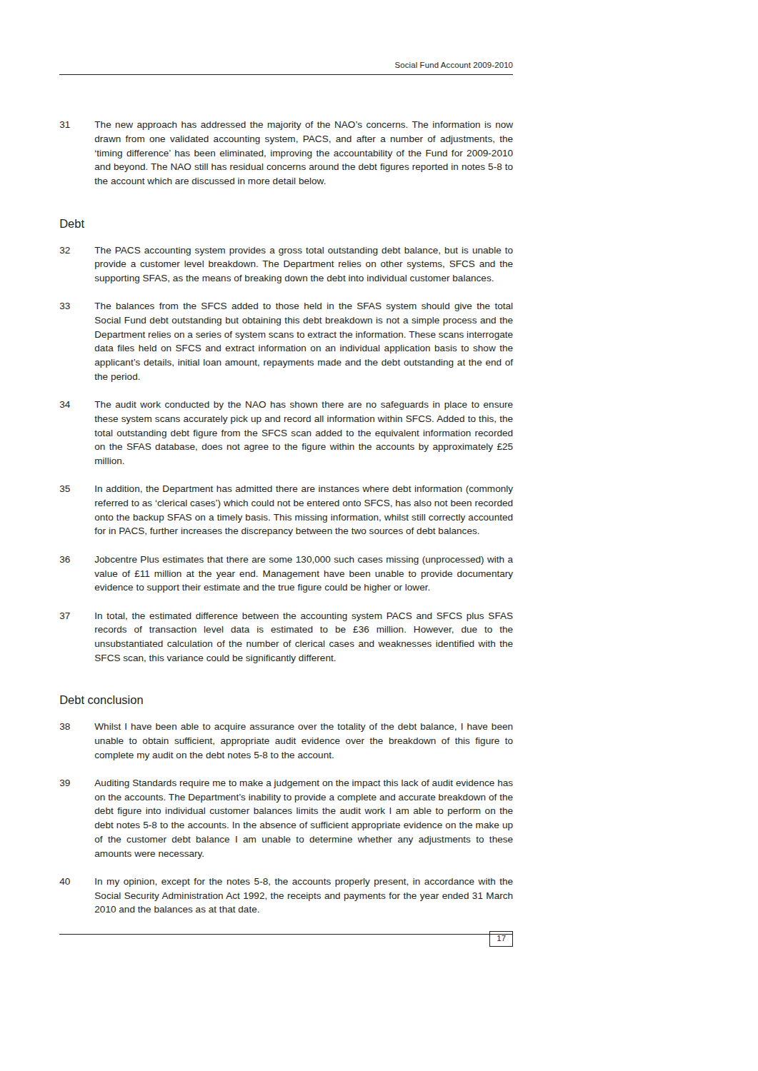Social Fund Account 2009-2010
31 The new approach has addressed the majority of the NAO’s concerns. The information is now drawn from one validated accounting system, PACS, and after a number of adjustments, the ‘timing difference’ has been eliminated, improving the accountability of the Fund for 2009-2010 and beyond. The NAO still has residual concerns around the debt figures reported in notes 5-8 to the account which are discussed in more detail below.
Debt
32 The PACS accounting system provides a gross total outstanding debt balance, but is unable to provide a customer level breakdown. The Department relies on other systems, SFCS and the supporting SFAS, as the means of breaking down the debt into individual customer balances.
33 The balances from the SFCS added to those held in the SFAS system should give the total Social Fund debt outstanding but obtaining this debt breakdown is not a simple process and the Department relies on a series of system scans to extract the information. These scans interrogate data files held on SFCS and extract information on an individual application basis to show the applicant’s details, initial loan amount, repayments made and the debt outstanding at the end of the period.
34 The audit work conducted by the NAO has shown there are no safeguards in place to ensure these system scans accurately pick up and record all information within SFCS. Added to this, the total outstanding debt figure from the SFCS scan added to the equivalent information recorded on the SFAS database, does not agree to the figure within the accounts by approximately £25 million.
35 In addition, the Department has admitted there are instances where debt information (commonly referred to as ‘clerical cases’) which could not be entered onto SFCS, has also not been recorded onto the backup SFAS on a timely basis. This missing information, whilst still correctly accounted for in PACS, further increases the discrepancy between the two sources of debt balances.
36 Jobcentre Plus estimates that there are some 130,000 such cases missing (unprocessed) with a value of £11 million at the year end. Management have been unable to provide documentary evidence to support their estimate and the true figure could be higher or lower.
37 In total, the estimated difference between the accounting system PACS and SFCS plus SFAS records of transaction level data is estimated to be £36 million. However, due to the unsubstantiated calculation of the number of clerical cases and weaknesses identified with the SFCS scan, this variance could be significantly different.
Debt conclusion
38 Whilst I have been able to acquire assurance over the totality of the debt balance, I have been unable to obtain sufficient, appropriate audit evidence over the breakdown of this figure to complete my audit on the debt notes 5-8 to the account.
39 Auditing Standards require me to make a judgement on the impact this lack of audit evidence has on the accounts. The Department’s inability to provide a complete and accurate breakdown of the debt figure into individual customer balances limits the audit work I am able to perform on the debt notes 5-8 to the accounts. In the absence of sufficient appropriate evidence on the make up of the customer debt balance I am unable to determine whether any adjustments to these amounts were necessary.
40 In my opinion, except for the notes 5-8, the accounts properly present, in accordance with the Social Security Administration Act 1992, the receipts and payments for the year ended 31 March 2010 and the balances as at that date.
17